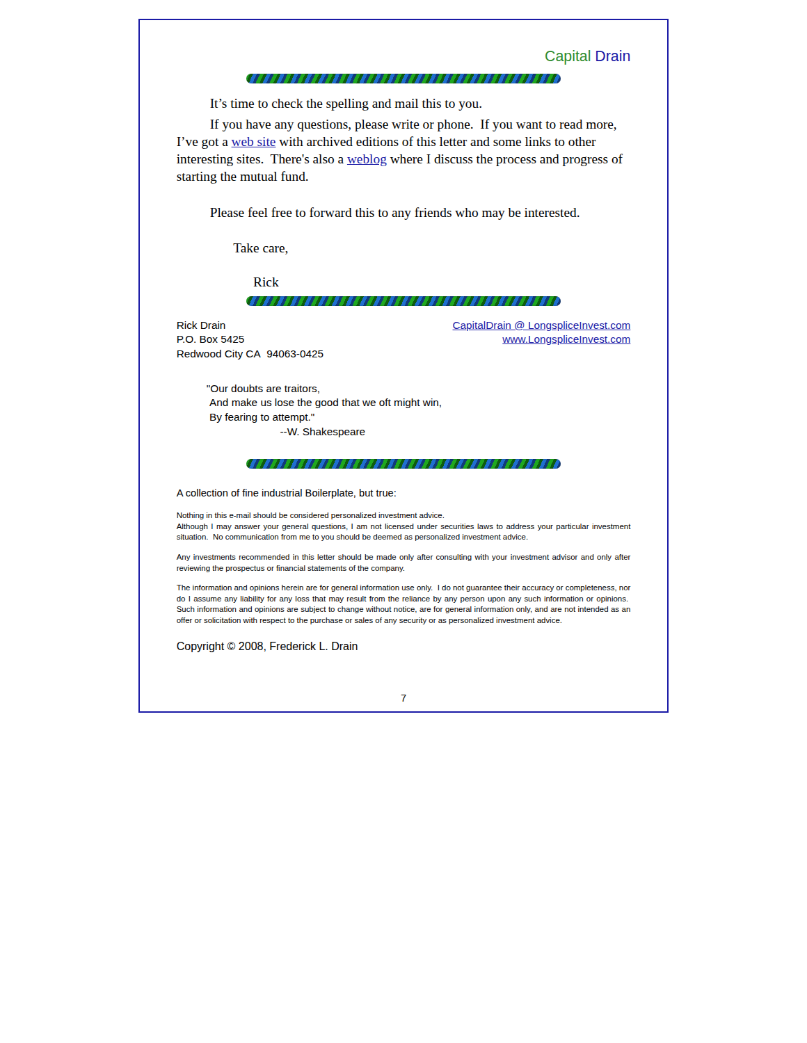Capital Drain
It’s time to check the spelling and mail this to you.
If you have any questions, please write or phone. If you want to read more, I’ve got a web site with archived editions of this letter and some links to other interesting sites. There's also a weblog where I discuss the process and progress of starting the mutual fund.
Please feel free to forward this to any friends who may be interested.
Take care,
Rick
| Rick Drain | CapitalDrain @ LongspliceInvest.com |
| P.O. Box 5425 | www.LongspliceInvest.com |
| Redwood City CA 94063-0425 | |
"Our doubts are traitors,
And make us lose the good that we oft might win,
By fearing to attempt."
--W. Shakespeare
A collection of fine industrial Boilerplate, but true:
Nothing in this e-mail should be considered personalized investment advice.
Although I may answer your general questions, I am not licensed under securities laws to address your particular investment situation. No communication from me to you should be deemed as personalized investment advice.
Any investments recommended in this letter should be made only after consulting with your investment advisor and only after reviewing the prospectus or financial statements of the company.
The information and opinions herein are for general information use only. I do not guarantee their accuracy or completeness, nor do I assume any liability for any loss that may result from the reliance by any person upon any such information or opinions. Such information and opinions are subject to change without notice, are for general information only, and are not intended as an offer or solicitation with respect to the purchase or sales of any security or as personalized investment advice.
Copyright © 2008, Frederick L. Drain
7